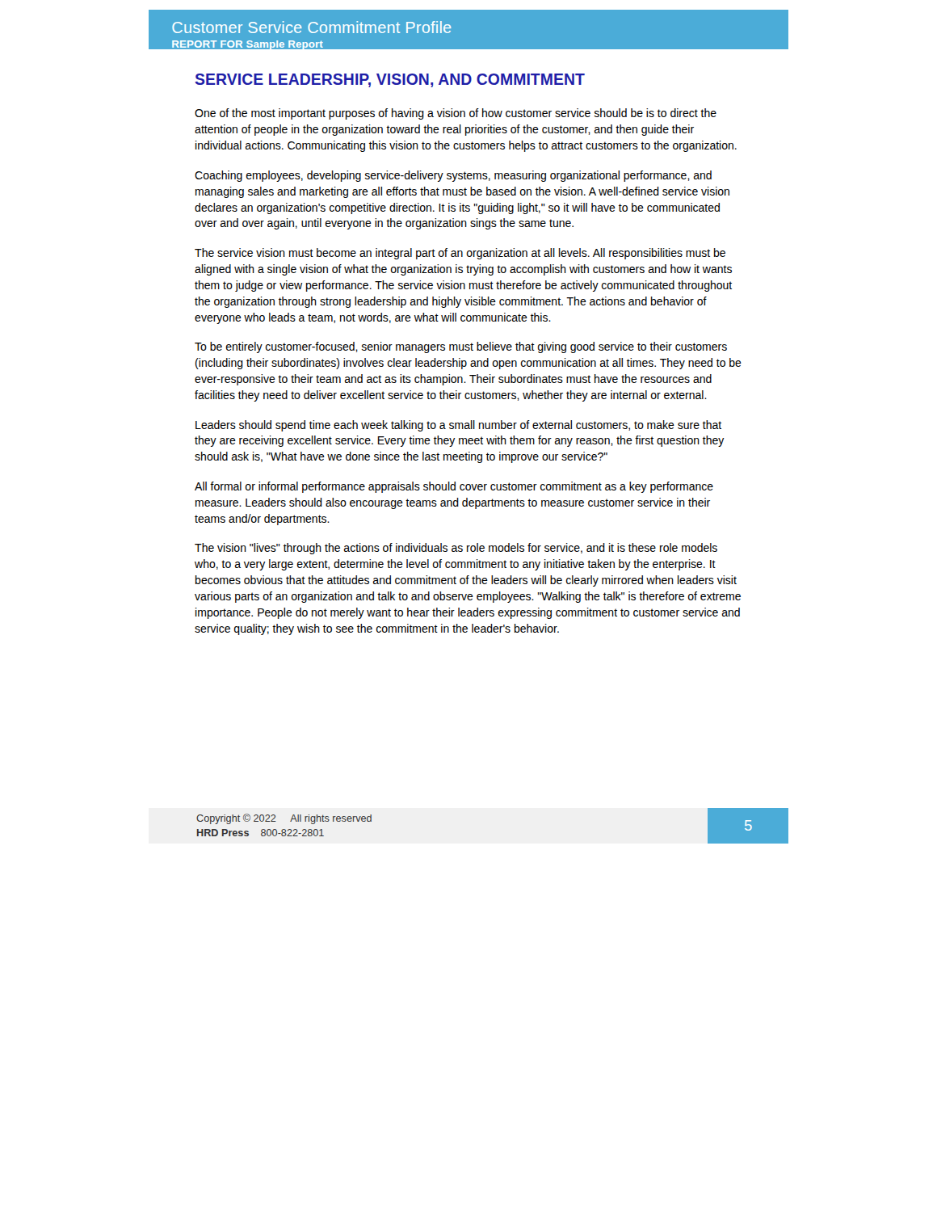Customer Service Commitment Profile
REPORT FOR Sample Report
SERVICE LEADERSHIP, VISION, AND COMMITMENT
One of the most important purposes of having a vision of how customer service should be is to direct the attention of people in the organization toward the real priorities of the customer, and then guide their individual actions. Communicating this vision to the customers helps to attract customers to the organization.
Coaching employees, developing service-delivery systems, measuring organizational performance, and managing sales and marketing are all efforts that must be based on the vision. A well-defined service vision declares an organization's competitive direction. It is its "guiding light," so it will have to be communicated over and over again, until everyone in the organization sings the same tune.
The service vision must become an integral part of an organization at all levels. All responsibilities must be aligned with a single vision of what the organization is trying to accomplish with customers and how it wants them to judge or view performance. The service vision must therefore be actively communicated throughout the organization through strong leadership and highly visible commitment. The actions and behavior of everyone who leads a team, not words, are what will communicate this.
To be entirely customer-focused, senior managers must believe that giving good service to their customers (including their subordinates) involves clear leadership and open communication at all times. They need to be ever-responsive to their team and act as its champion. Their subordinates must have the resources and facilities they need to deliver excellent service to their customers, whether they are internal or external.
Leaders should spend time each week talking to a small number of external customers, to make sure that they are receiving excellent service. Every time they meet with them for any reason, the first question they should ask is, "What have we done since the last meeting to improve our service?"
All formal or informal performance appraisals should cover customer commitment as a key performance measure. Leaders should also encourage teams and departments to measure customer service in their teams and/or departments.
The vision "lives" through the actions of individuals as role models for service, and it is these role models who, to a very large extent, determine the level of commitment to any initiative taken by the enterprise. It becomes obvious that the attitudes and commitment of the leaders will be clearly mirrored when leaders visit various parts of an organization and talk to and observe employees. "Walking the talk" is therefore of extreme importance. People do not merely want to hear their leaders expressing commitment to customer service and service quality; they wish to see the commitment in the leader's behavior.
Copyright © 2022 All rights reserved
HRD Press 800-822-2801
5